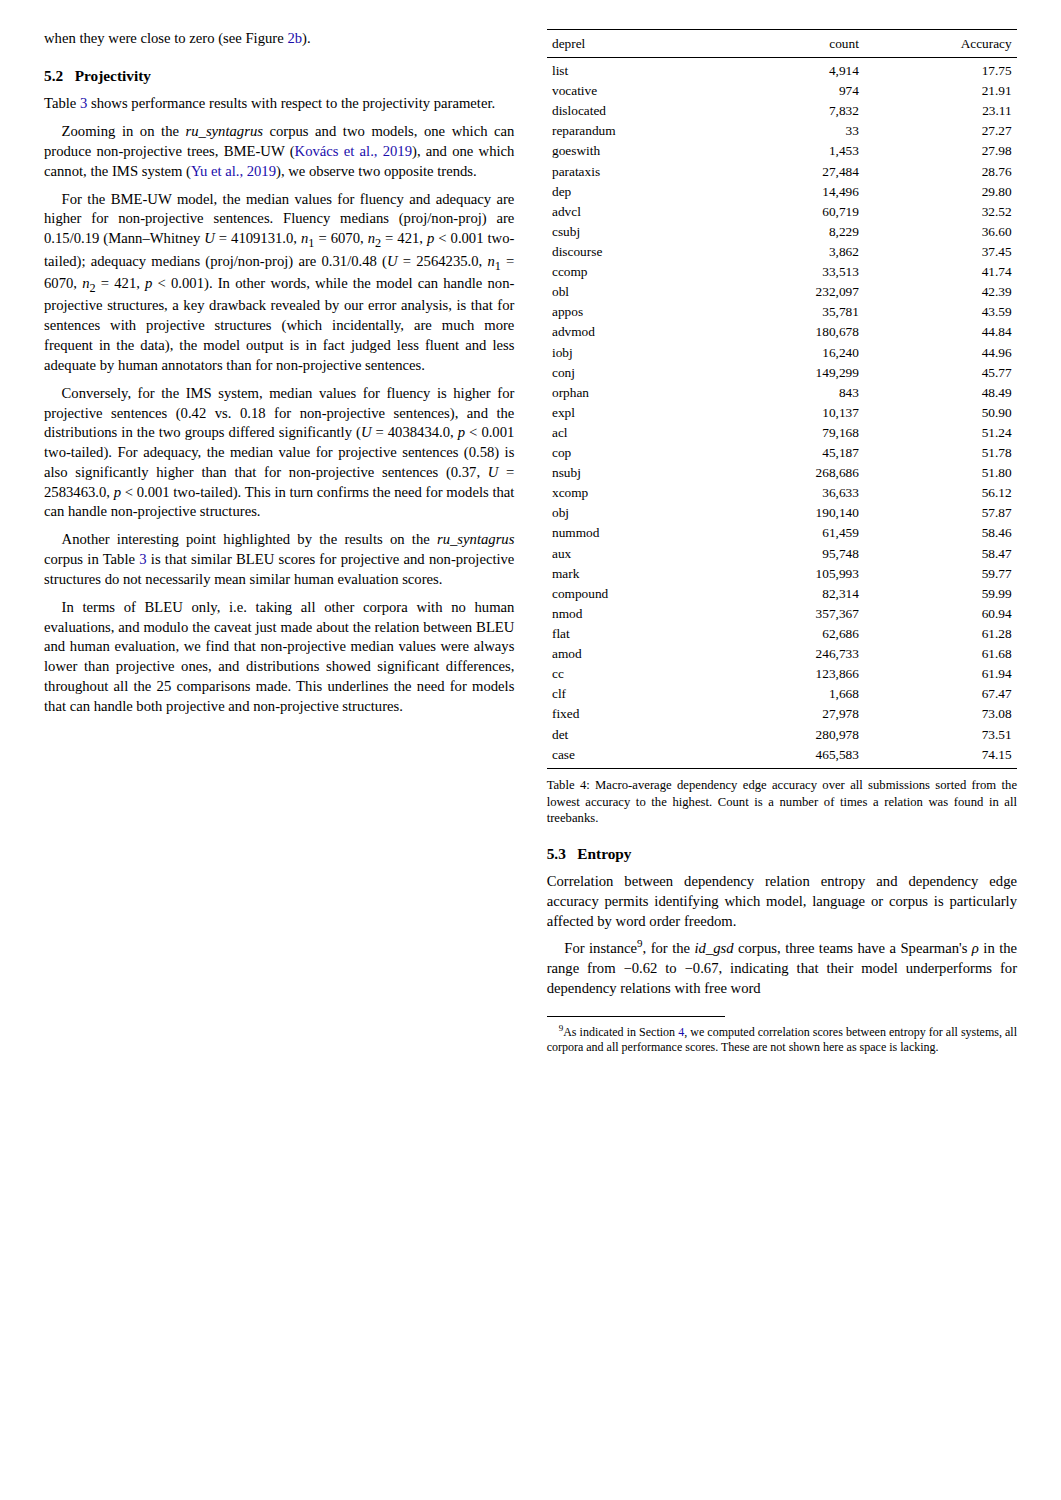when they were close to zero (see Figure 2b).
5.2 Projectivity
Table 3 shows performance results with respect to the projectivity parameter.
Zooming in on the ru_syntagrus corpus and two models, one which can produce non-projective trees, BME-UW (Kovács et al., 2019), and one which cannot, the IMS system (Yu et al., 2019), we observe two opposite trends.
For the BME-UW model, the median values for fluency and adequacy are higher for non-projective sentences. Fluency medians (proj/non-proj) are 0.15/0.19 (Mann–Whitney U = 4109131.0, n1 = 6070, n2 = 421, p < 0.001 two-tailed); adequacy medians (proj/non-proj) are 0.31/0.48 (U = 2564235.0, n1 = 6070, n2 = 421, p < 0.001). In other words, while the model can handle non-projective structures, a key drawback revealed by our error analysis, is that for sentences with projective structures (which incidentally, are much more frequent in the data), the model output is in fact judged less fluent and less adequate by human annotators than for non-projective sentences.
Conversely, for the IMS system, median values for fluency is higher for projective sentences (0.42 vs. 0.18 for non-projective sentences), and the distributions in the two groups differed significantly (U = 4038434.0, p < 0.001 two-tailed). For adequacy, the median value for projective sentences (0.58) is also significantly higher than that for non-projective sentences (0.37, U = 2583463.0, p < 0.001 two-tailed). This in turn confirms the need for models that can handle non-projective structures.
Another interesting point highlighted by the results on the ru_syntagrus corpus in Table 3 is that similar BLEU scores for projective and non-projective structures do not necessarily mean similar human evaluation scores.
In terms of BLEU only, i.e. taking all other corpora with no human evaluations, and modulo the caveat just made about the relation between BLEU and human evaluation, we find that non-projective median values were always lower than projective ones, and distributions showed significant differences, throughout all the 25 comparisons made. This underlines the need for models that can handle both projective and non-projective structures.
| deprel | count | Accuracy |
| --- | --- | --- |
| list | 4,914 | 17.75 |
| vocative | 974 | 21.91 |
| dislocated | 7,832 | 23.11 |
| reparandum | 33 | 27.27 |
| goeswith | 1,453 | 27.98 |
| parataxis | 27,484 | 28.76 |
| dep | 14,496 | 29.80 |
| advcl | 60,719 | 32.52 |
| csubj | 8,229 | 36.60 |
| discourse | 3,862 | 37.45 |
| ccomp | 33,513 | 41.74 |
| obl | 232,097 | 42.39 |
| appos | 35,781 | 43.59 |
| advmod | 180,678 | 44.84 |
| iobj | 16,240 | 44.96 |
| conj | 149,299 | 45.77 |
| orphan | 843 | 48.49 |
| expl | 10,137 | 50.90 |
| acl | 79,168 | 51.24 |
| cop | 45,187 | 51.78 |
| nsubj | 268,686 | 51.80 |
| xcomp | 36,633 | 56.12 |
| obj | 190,140 | 57.87 |
| nummod | 61,459 | 58.46 |
| aux | 95,748 | 58.47 |
| mark | 105,993 | 59.77 |
| compound | 82,314 | 59.99 |
| nmod | 357,367 | 60.94 |
| flat | 62,686 | 61.28 |
| amod | 246,733 | 61.68 |
| cc | 123,866 | 61.94 |
| clf | 1,668 | 67.47 |
| fixed | 27,978 | 73.08 |
| det | 280,978 | 73.51 |
| case | 465,583 | 74.15 |
Table 4: Macro-average dependency edge accuracy over all submissions sorted from the lowest accuracy to the highest. Count is a number of times a relation was found in all treebanks.
5.3 Entropy
Correlation between dependency relation entropy and dependency edge accuracy permits identifying which model, language or corpus is particularly affected by word order freedom.
For instance9, for the id_gsd corpus, three teams have a Spearman's ρ in the range from −0.62 to −0.67, indicating that their model underperforms for dependency relations with free word
9As indicated in Section 4, we computed correlation scores between entropy for all systems, all corpora and all performance scores. These are not shown here as space is lacking.